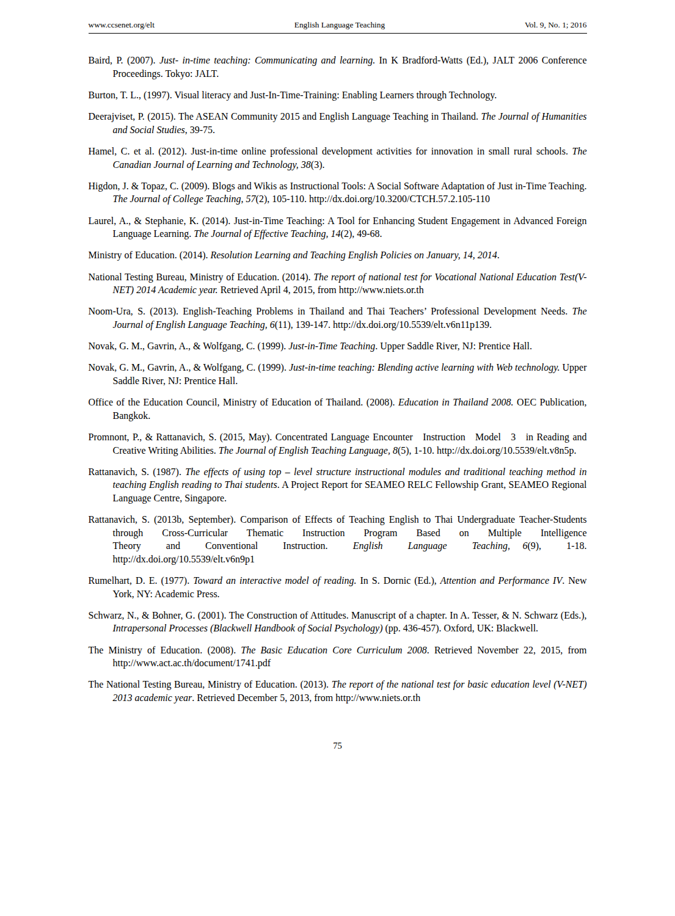www.ccsenet.org/elt English Language Teaching Vol. 9, No. 1; 2016
Baird, P. (2007). Just- in-time teaching: Communicating and learning. In K Bradford-Watts (Ed.), JALT 2006 Conference Proceedings. Tokyo: JALT.
Burton, T. L., (1997). Visual literacy and Just-In-Time-Training: Enabling Learners through Technology.
Deerajviset, P. (2015). The ASEAN Community 2015 and English Language Teaching in Thailand. The Journal of Humanities and Social Studies, 39-75.
Hamel, C. et al. (2012). Just-in-time online professional development activities for innovation in small rural schools. The Canadian Journal of Learning and Technology, 38(3).
Higdon, J. & Topaz, C. (2009). Blogs and Wikis as Instructional Tools: A Social Software Adaptation of Just in-Time Teaching. The Journal of College Teaching, 57(2), 105-110. http://dx.doi.org/10.3200/CTCH.57.2.105-110
Laurel, A., & Stephanie, K. (2014). Just-in-Time Teaching: A Tool for Enhancing Student Engagement in Advanced Foreign Language Learning. The Journal of Effective Teaching, 14(2), 49-68.
Ministry of Education. (2014). Resolution Learning and Teaching English Policies on January, 14, 2014.
National Testing Bureau, Ministry of Education. (2014). The report of national test for Vocational National Education Test(V-NET) 2014 Academic year. Retrieved April 4, 2015, from http://www.niets.or.th
Noom-Ura, S. (2013). English-Teaching Problems in Thailand and Thai Teachers’ Professional Development Needs. The Journal of English Language Teaching, 6(11), 139-147. http://dx.doi.org/10.5539/elt.v6n11p139.
Novak, G. M., Gavrin, A., & Wolfgang, C. (1999). Just-in-Time Teaching. Upper Saddle River, NJ: Prentice Hall.
Novak, G. M., Gavrin, A., & Wolfgang, C. (1999). Just-in-time teaching: Blending active learning with Web technology. Upper Saddle River, NJ: Prentice Hall.
Office of the Education Council, Ministry of Education of Thailand. (2008). Education in Thailand 2008. OEC Publication, Bangkok.
Promnont, P., & Rattanavich, S. (2015, May). Concentrated Language Encounter Instruction Model 3 in Reading and Creative Writing Abilities. The Journal of English Teaching Language, 8(5), 1-10. http://dx.doi.org/10.5539/elt.v8n5p.
Rattanavich, S. (1987). The effects of using top – level structure instructional modules and traditional teaching method in teaching English reading to Thai students. A Project Report for SEAMEO RELC Fellowship Grant, SEAMEO Regional Language Centre, Singapore.
Rattanavich, S. (2013b, September). Comparison of Effects of Teaching English to Thai Undergraduate Teacher-Students through Cross-Curricular Thematic Instruction Program Based on Multiple Intelligence Theory and Conventional Instruction. English Language Teaching, 6(9), 1-18. http://dx.doi.org/10.5539/elt.v6n9p1
Rumelhart, D. E. (1977). Toward an interactive model of reading. In S. Dornic (Ed.), Attention and Performance IV. New York, NY: Academic Press.
Schwarz, N., & Bohner, G. (2001). The Construction of Attitudes. Manuscript of a chapter. In A. Tesser, & N. Schwarz (Eds.), Intrapersonal Processes (Blackwell Handbook of Social Psychology) (pp. 436-457). Oxford, UK: Blackwell.
The Ministry of Education. (2008). The Basic Education Core Curriculum 2008. Retrieved November 22, 2015, from http://www.act.ac.th/document/1741.pdf
The National Testing Bureau, Ministry of Education. (2013). The report of the national test for basic education level (V-NET) 2013 academic year. Retrieved December 5, 2013, from http://www.niets.or.th
75